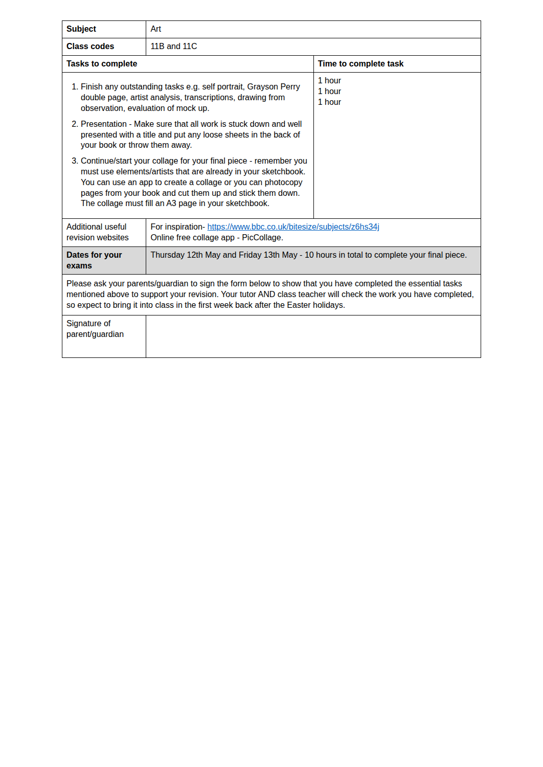| Subject | Art |
| Class codes | 11B and 11C |
| Tasks to complete | Time to complete task |
| Finish any outstanding tasks e.g. self portrait, Grayson Perry double page, artist analysis, transcriptions, drawing from observation, evaluation of mock up. Presentation - Make sure that all work is stuck down and well presented with a title and put any loose sheets in the back of your book or throw them away. Continue/start your collage for your final piece - remember you must use elements/artists that are already in your sketchbook. You can use an app to create a collage or you can photocopy pages from your book and cut them up and stick them down. The collage must fill an A3 page in your sketchbook. | 1 hour 1 hour 1 hour |
| Additional useful revision websites | For inspiration- https://www.bbc.co.uk/bitesize/subjects/z6hs34j Online free collage app - PicCollage. |
| Dates for your exams | Thursday 12th May and Friday 13th May - 10 hours in total to complete your final piece. |
| Please ask your parents/guardian to sign the form below to show that you have completed the essential tasks mentioned above to support your revision. Your tutor AND class teacher will check the work you have completed, so expect to bring it into class in the first week back after the Easter holidays. |
| Signature of parent/guardian | |